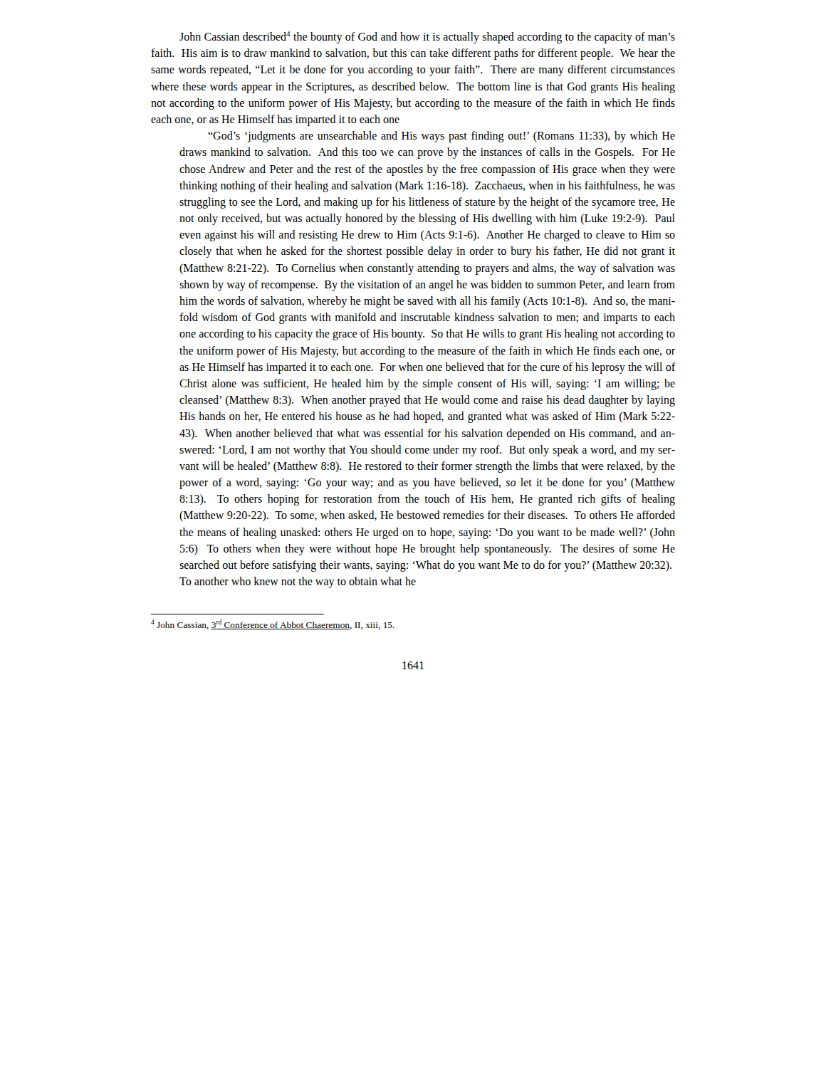John Cassian described4 the bounty of God and how it is actually shaped according to the capacity of man’s faith. His aim is to draw mankind to salvation, but this can take different paths for different people. We hear the same words repeated, “Let it be done for you according to your faith”. There are many different circumstances where these words appear in the Scriptures, as described below. The bottom line is that God grants His healing not according to the uniform power of His Majesty, but according to the measure of the faith in which He finds each one, or as He Himself has imparted it to each one
“God’s ‘judgments are unsearchable and His ways past finding out!’ (Romans 11:33), by which He draws mankind to salvation. And this too we can prove by the instances of calls in the Gospels. For He chose Andrew and Peter and the rest of the apostles by the free compassion of His grace when they were thinking nothing of their healing and salvation (Mark 1:16-18). Zacchaeus, when in his faithfulness, he was struggling to see the Lord, and making up for his littleness of stature by the height of the sycamore tree, He not only received, but was actually honored by the blessing of His dwelling with him (Luke 19:2-9). Paul even against his will and resisting He drew to Him (Acts 9:1-6). Another He charged to cleave to Him so closely that when he asked for the shortest possible delay in order to bury his father, He did not grant it (Matthew 8:21-22). To Cornelius when constantly attending to prayers and alms, the way of salvation was shown by way of recompense. By the visitation of an angel he was bidden to summon Peter, and learn from him the words of salvation, whereby he might be saved with all his family (Acts 10:1-8). And so, the manifold wisdom of God grants with manifold and inscrutable kindness salvation to men; and imparts to each one according to his capacity the grace of His bounty. So that He wills to grant His healing not according to the uniform power of His Majesty, but according to the measure of the faith in which He finds each one, or as He Himself has imparted it to each one. For when one believed that for the cure of his leprosy the will of Christ alone was sufficient, He healed him by the simple consent of His will, saying: ‘I am willing; be cleansed’ (Matthew 8:3). When another prayed that He would come and raise his dead daughter by laying His hands on her, He entered his house as he had hoped, and granted what was asked of Him (Mark 5:22-43). When another believed that what was essential for his salvation depended on His command, and answered: ‘Lord, I am not worthy that You should come under my roof. But only speak a word, and my servant will be healed’ (Matthew 8:8). He restored to their former strength the limbs that were relaxed, by the power of a word, saying: ‘Go your way; and as you have believed, so let it be done for you’ (Matthew 8:13). To others hoping for restoration from the touch of His hem, He granted rich gifts of healing (Matthew 9:20-22). To some, when asked, He bestowed remedies for their diseases. To others He afforded the means of healing unasked: others He urged on to hope, saying: ‘Do you want to be made well?’ (John 5:6) To others when they were without hope He brought help spontaneously. The desires of some He searched out before satisfying their wants, saying: ‘What do you want Me to do for you?’ (Matthew 20:32). To another who knew not the way to obtain what he
4 John Cassian, 3rd Conference of Abbot Chaeremon, II, xiii, 15.
1641